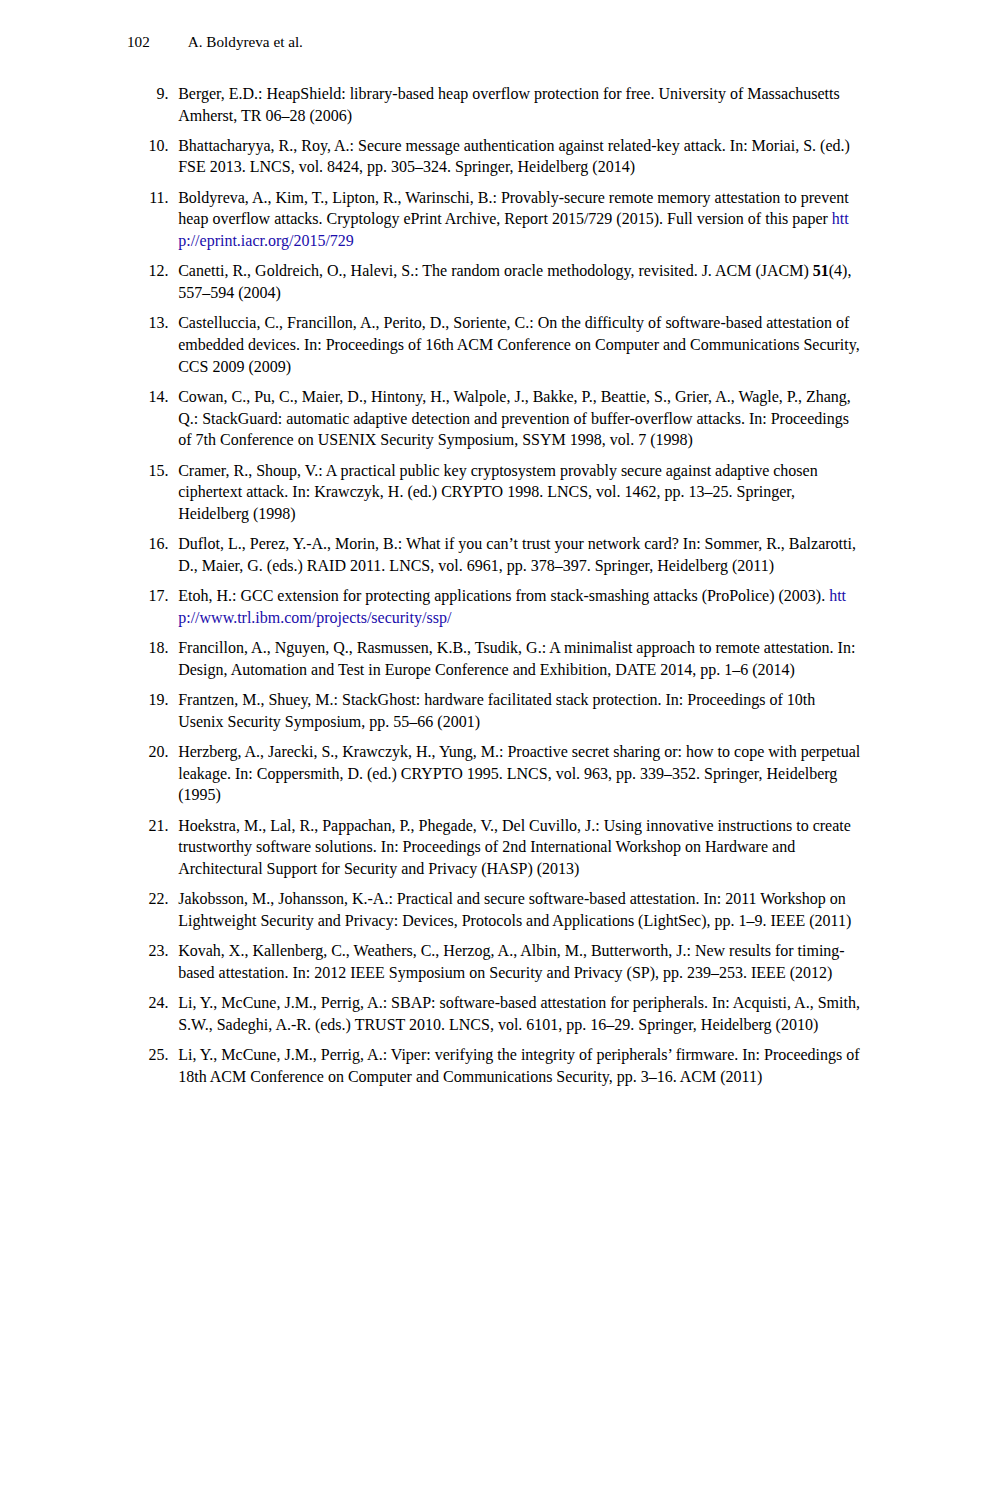102 A. Boldyreva et al.
Berger, E.D.: HeapShield: library-based heap overflow protection for free. University of Massachusetts Amherst, TR 06–28 (2006)
Bhattacharyya, R., Roy, A.: Secure message authentication against related-key attack. In: Moriai, S. (ed.) FSE 2013. LNCS, vol. 8424, pp. 305–324. Springer, Heidelberg (2014)
Boldyreva, A., Kim, T., Lipton, R., Warinschi, B.: Provably-secure remote memory attestation to prevent heap overflow attacks. Cryptology ePrint Archive, Report 2015/729 (2015). Full version of this paper http://eprint.iacr.org/2015/729
Canetti, R., Goldreich, O., Halevi, S.: The random oracle methodology, revisited. J. ACM (JACM) 51(4), 557–594 (2004)
Castelluccia, C., Francillon, A., Perito, D., Soriente, C.: On the difficulty of software-based attestation of embedded devices. In: Proceedings of 16th ACM Conference on Computer and Communications Security, CCS 2009 (2009)
Cowan, C., Pu, C., Maier, D., Hintony, H., Walpole, J., Bakke, P., Beattie, S., Grier, A., Wagle, P., Zhang, Q.: StackGuard: automatic adaptive detection and prevention of buffer-overflow attacks. In: Proceedings of 7th Conference on USENIX Security Symposium, SSYM 1998, vol. 7 (1998)
Cramer, R., Shoup, V.: A practical public key cryptosystem provably secure against adaptive chosen ciphertext attack. In: Krawczyk, H. (ed.) CRYPTO 1998. LNCS, vol. 1462, pp. 13–25. Springer, Heidelberg (1998)
Duflot, L., Perez, Y.-A., Morin, B.: What if you can’t trust your network card? In: Sommer, R., Balzarotti, D., Maier, G. (eds.) RAID 2011. LNCS, vol. 6961, pp. 378–397. Springer, Heidelberg (2011)
Etoh, H.: GCC extension for protecting applications from stack-smashing attacks (ProPolice) (2003). http://www.trl.ibm.com/projects/security/ssp/
Francillon, A., Nguyen, Q., Rasmussen, K.B., Tsudik, G.: A minimalist approach to remote attestation. In: Design, Automation and Test in Europe Conference and Exhibition, DATE 2014, pp. 1–6 (2014)
Frantzen, M., Shuey, M.: StackGhost: hardware facilitated stack protection. In: Proceedings of 10th Usenix Security Symposium, pp. 55–66 (2001)
Herzberg, A., Jarecki, S., Krawczyk, H., Yung, M.: Proactive secret sharing or: how to cope with perpetual leakage. In: Coppersmith, D. (ed.) CRYPTO 1995. LNCS, vol. 963, pp. 339–352. Springer, Heidelberg (1995)
Hoekstra, M., Lal, R., Pappachan, P., Phegade, V., Del Cuvillo, J.: Using innovative instructions to create trustworthy software solutions. In: Proceedings of 2nd International Workshop on Hardware and Architectural Support for Security and Privacy (HASP) (2013)
Jakobsson, M., Johansson, K.-A.: Practical and secure software-based attestation. In: 2011 Workshop on Lightweight Security and Privacy: Devices, Protocols and Applications (LightSec), pp. 1–9. IEEE (2011)
Kovah, X., Kallenberg, C., Weathers, C., Herzog, A., Albin, M., Butterworth, J.: New results for timing-based attestation. In: 2012 IEEE Symposium on Security and Privacy (SP), pp. 239–253. IEEE (2012)
Li, Y., McCune, J.M., Perrig, A.: SBAP: software-based attestation for peripherals. In: Acquisti, A., Smith, S.W., Sadeghi, A.-R. (eds.) TRUST 2010. LNCS, vol. 6101, pp. 16–29. Springer, Heidelberg (2010)
Li, Y., McCune, J.M., Perrig, A.: Viper: verifying the integrity of peripherals’ firmware. In: Proceedings of 18th ACM Conference on Computer and Communications Security, pp. 3–16. ACM (2011)